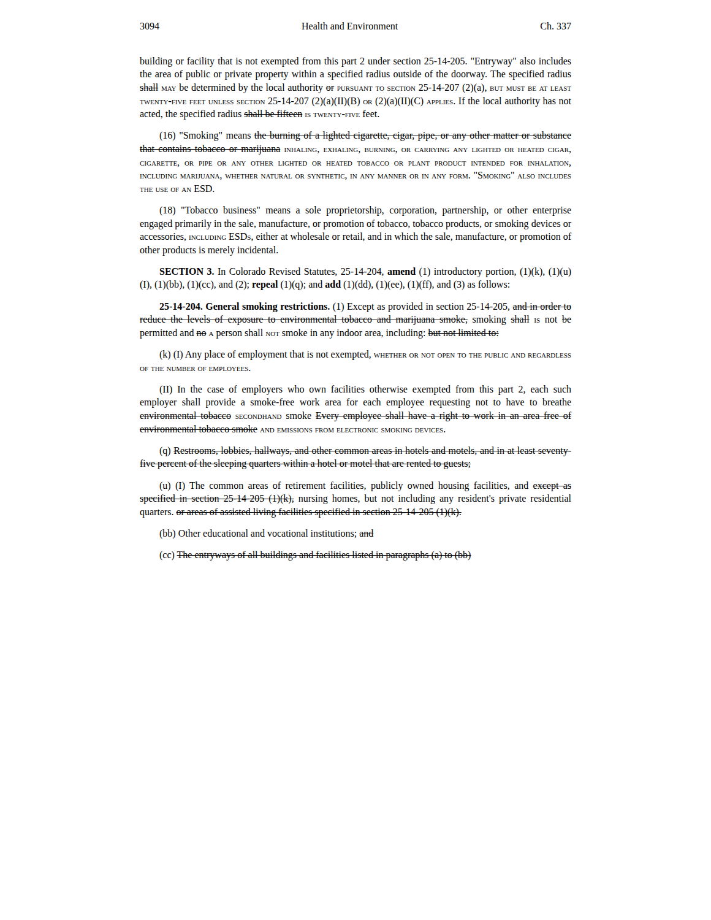3094 Health and Environment Ch. 337
building or facility that is not exempted from this part 2 under section 25-14-205. "Entryway" also includes the area of public or private property within a specified radius outside of the doorway. The specified radius shall may be determined by the local authority or pursuant to section 25-14-207 (2)(a), but must be at least twenty-five feet unless section 25-14-207 (2)(a)(II)(B) or (2)(a)(II)(C) applies. If the local authority has not acted, the specified radius shall be fifteen is twenty-five feet.
(16) "Smoking" means the burning of a lighted cigarette, cigar, pipe, or any other matter or substance that contains tobacco or marijuana inhaling, exhaling, burning, or carrying any lighted or heated cigar, cigarette, or pipe or any other lighted or heated tobacco or plant product intended for inhalation, including marijuana, whether natural or synthetic, in any manner or in any form. "Smoking" also includes the use of an ESD.
(18) "Tobacco business" means a sole proprietorship, corporation, partnership, or other enterprise engaged primarily in the sale, manufacture, or promotion of tobacco, tobacco products, or smoking devices or accessories, including ESDs, either at wholesale or retail, and in which the sale, manufacture, or promotion of other products is merely incidental.
SECTION 3. In Colorado Revised Statutes, 25-14-204, amend (1) introductory portion, (1)(k), (1)(u)(I), (1)(bb), (1)(cc), and (2); repeal (1)(q); and add (1)(dd), (1)(ee), (1)(ff), and (3) as follows:
25-14-204. General smoking restrictions. (1) Except as provided in section 25-14-205, and in order to reduce the levels of exposure to environmental tobacco and marijuana smoke, smoking shall is not be permitted and no a person shall not smoke in any indoor area, including: but not limited to:
(k) (I) Any place of employment that is not exempted, whether or not open to the public and regardless of the number of employees.
(II) In the case of employers who own facilities otherwise exempted from this part 2, each such employer shall provide a smoke-free work area for each employee requesting not to have to breathe environmental tobacco secondhand smoke Every employee shall have a right to work in an area free of environmental tobacco smoke and emissions from electronic smoking devices.
(q) Restrooms, lobbies, hallways, and other common areas in hotels and motels, and in at least seventy-five percent of the sleeping quarters within a hotel or motel that are rented to guests;
(u) (I) The common areas of retirement facilities, publicly owned housing facilities, and except as specified in section 25-14-205 (1)(k), nursing homes, but not including any resident's private residential quarters. or areas of assisted living facilities specified in section 25-14-205 (1)(k).
(bb) Other educational and vocational institutions; and
(cc) The entryways of all buildings and facilities listed in paragraphs (a) to (bb)